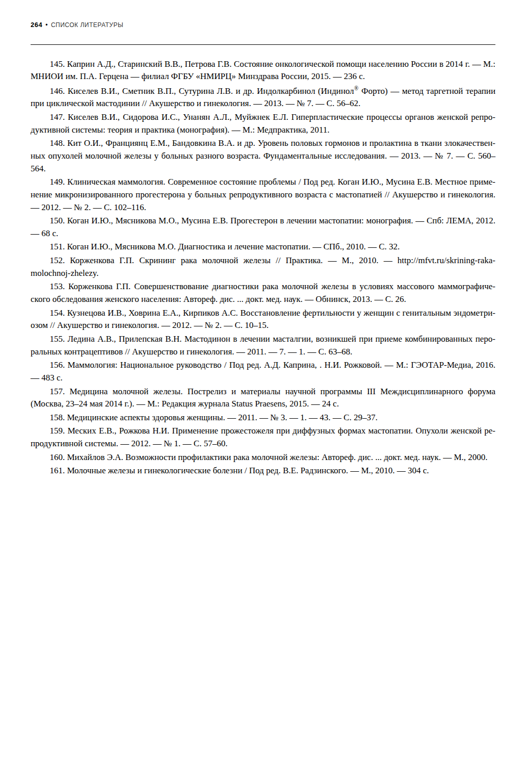264•Список литературы
145. Каприн А.Д., Старинский В.В., Петрова Г.В. Состояние онкологической помощи населению России в 2014 г. — М.: МНИОИ им. П.А. Герцена — филиал ФГБУ «НМИРЦ» Минздрава России, 2015. — 236 с.
146. Киселев В.И., Сметник В.П., Сутурина Л.В. и др. Индолкарбинол (Индинол® Форто) — метод таргетной терапии при циклической мастодинии // Акушерство и гинекология. — 2013. — № 7. — С. 56–62.
147. Киселев В.И., Сидорова И.С., Унанян А.Л., Муйжнек Е.Л. Гиперпластические процессы органов женской репродуктивной системы: теория и практика (монография). — М.: Медпрактика, 2011.
148. Кит О.И., Франциянц Е.М., Бандовкина В.А. и др. Уровень половых гормонов и пролактина в ткани злокачественных опухолей молочной железы у больных разного возраста. Фундаментальные исследования. — 2013. — № 7. — С. 560–564.
149. Клиническая маммология. Современное состояние проблемы / Под ред. Коган И.Ю., Мусина Е.В. Местное применение микронизированного прогестерона у больных репродуктивного возраста с мастопатией // Акушерство и гинекология. — 2012. — № 2. — С. 102–116.
150. Коган И.Ю., Мясникова М.О., Мусина Е.В. Прогестерон в лечении мастопатии: монография. — Спб: ЛЕМА, 2012. — 68 с.
151. Коган И.Ю., Мясникова М.О. Диагностика и лечение мастопатии. — СПб., 2010. — С. 32.
152. Корженкова Г.П. Скрининг рака молочной железы // Практика. — М., 2010. — http://mfvt.ru/skrining-raka-molochnoj-zhelezy.
153. Корженкова Г.П. Совершенствование диагностики рака молочной железы в условиях массового маммографического обследования женского населения: Автореф. дис. ... докт. мед. наук. — Обнинск, 2013. — С. 26.
154. Кузнецова И.В., Ховрина Е.А., Кирпиков А.С. Восстановление фертильности у женщин с генитальным эндометриозом // Акушерство и гинекология. — 2012. — № 2. — С. 10–15.
155. Ледина А.В., Прилепская В.Н. Мастодинон в лечении масталгии, возникшей при приеме комбинированных пероральных контрацептивов // Акушерство и гинекология. — 2011. — 7. — 1. — С. 63–68.
156. Маммология: Национальное руководство / Под ред. А.Д. Каприна, . Н.И. Рожковой. — М.: ГЭОТАР-Медиа, 2016. — 483 с.
157. Медицина молочной железы. Пострелиз и материалы научной программы III Междисциплинарного форума (Москва, 23–24 мая 2014 г.). — М.: Редакция журнала Status Praesens, 2015. — 24 с.
158. Медицинские аспекты здоровья женщины. — 2011. — № 3. — 1. — 43. — С. 29–37.
159. Меских Е.В., Рожкова Н.И. Применение прожестожеля при диффузных формах мастопатии. Опухоли женской репродуктивной системы. — 2012. — № 1. — С. 57–60.
160. Михайлов Э.А. Возможности профилактики рака молочной железы: Автореф. дис. ... докт. мед. наук. — М., 2000.
161. Молочные железы и гинекологические болезни / Под ред. В.Е. Радзинского. — М., 2010. — 304 с.